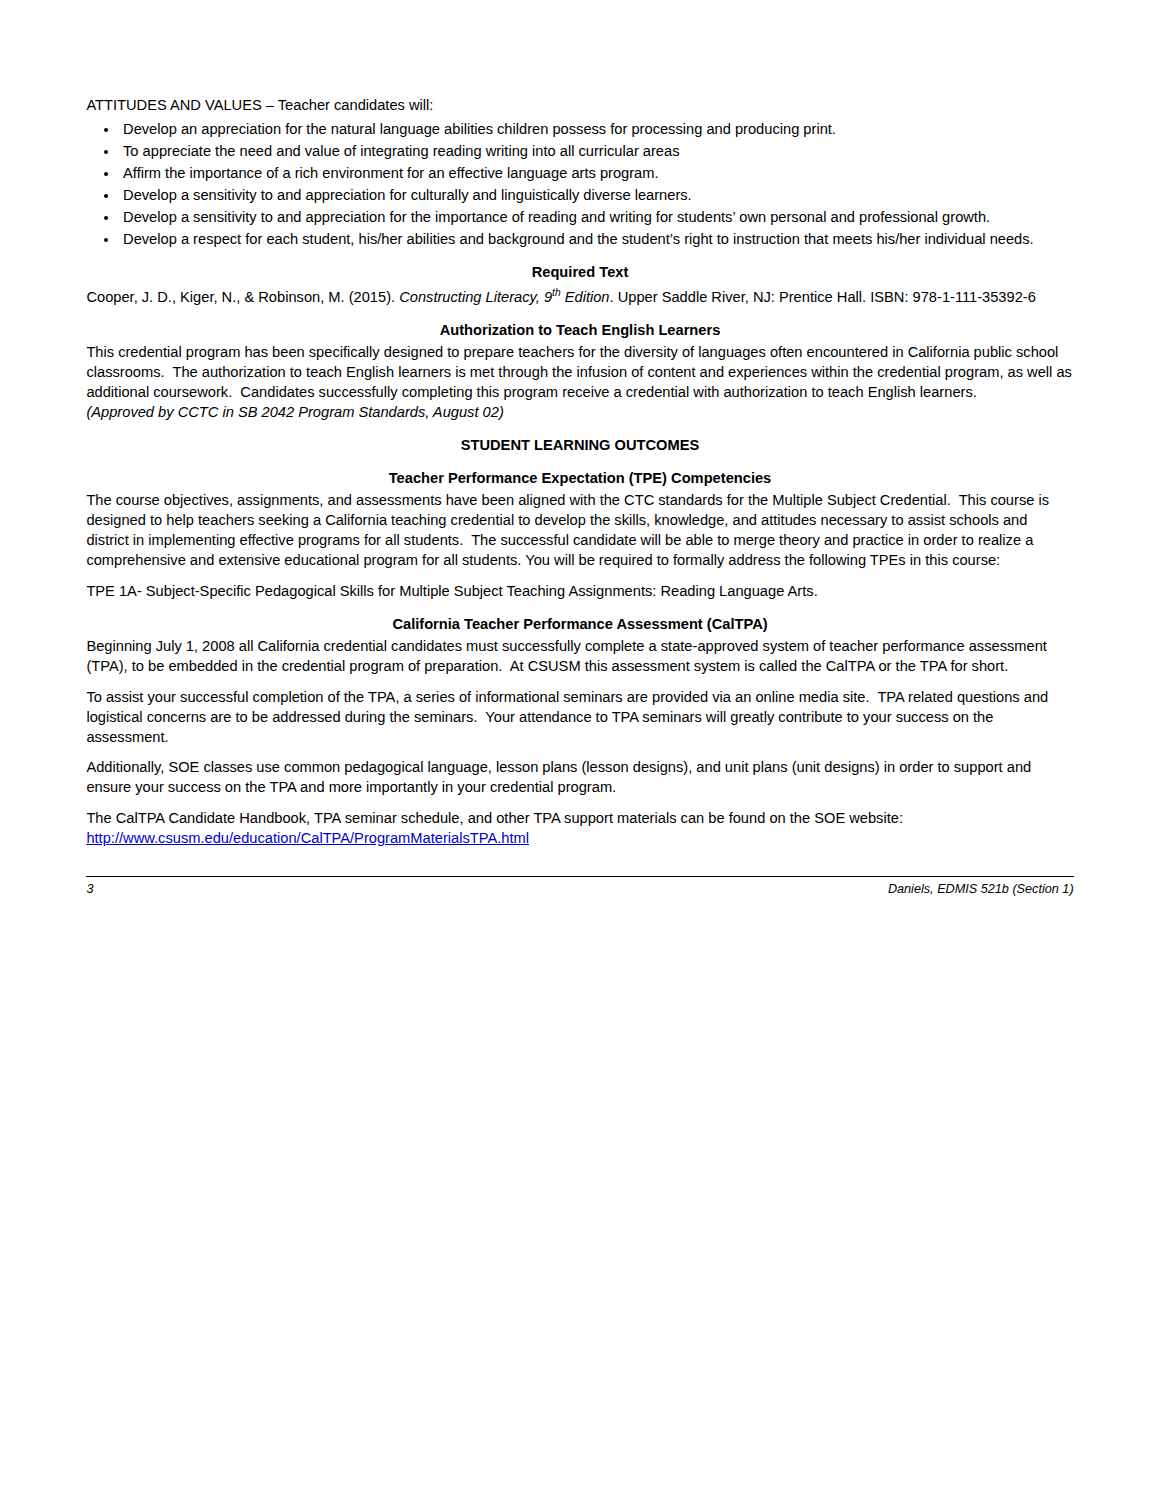ATTITUDES AND VALUES – Teacher candidates will:
Develop an appreciation for the natural language abilities children possess for processing and producing print.
To appreciate the need and value of integrating reading writing into all curricular areas
Affirm the importance of a rich environment for an effective language arts program.
Develop a sensitivity to and appreciation for culturally and linguistically diverse learners.
Develop a sensitivity to and appreciation for the importance of reading and writing for students’ own personal and professional growth.
Develop a respect for each student, his/her abilities and background and the student’s right to instruction that meets his/her individual needs.
Required Text
Cooper, J. D., Kiger, N., & Robinson, M. (2015). Constructing Literacy, 9th Edition. Upper Saddle River, NJ: Prentice Hall. ISBN: 978-1-111-35392-6
Authorization to Teach English Learners
This credential program has been specifically designed to prepare teachers for the diversity of languages often encountered in California public school classrooms. The authorization to teach English learners is met through the infusion of content and experiences within the credential program, as well as additional coursework. Candidates successfully completing this program receive a credential with authorization to teach English learners.
(Approved by CCTC in SB 2042 Program Standards, August 02)
STUDENT LEARNING OUTCOMES
Teacher Performance Expectation (TPE) Competencies
The course objectives, assignments, and assessments have been aligned with the CTC standards for the Multiple Subject Credential. This course is designed to help teachers seeking a California teaching credential to develop the skills, knowledge, and attitudes necessary to assist schools and district in implementing effective programs for all students. The successful candidate will be able to merge theory and practice in order to realize a comprehensive and extensive educational program for all students. You will be required to formally address the following TPEs in this course:
TPE 1A- Subject-Specific Pedagogical Skills for Multiple Subject Teaching Assignments: Reading Language Arts.
California Teacher Performance Assessment (CalTPA)
Beginning July 1, 2008 all California credential candidates must successfully complete a state-approved system of teacher performance assessment (TPA), to be embedded in the credential program of preparation. At CSUSM this assessment system is called the CalTPA or the TPA for short.
To assist your successful completion of the TPA, a series of informational seminars are provided via an online media site. TPA related questions and logistical concerns are to be addressed during the seminars. Your attendance to TPA seminars will greatly contribute to your success on the assessment.
Additionally, SOE classes use common pedagogical language, lesson plans (lesson designs), and unit plans (unit designs) in order to support and ensure your success on the TPA and more importantly in your credential program.
The CalTPA Candidate Handbook, TPA seminar schedule, and other TPA support materials can be found on the SOE website: http://www.csusm.edu/education/CalTPA/ProgramMaterialsTPA.html
3 Daniels, EDMIS 521b (Section 1)